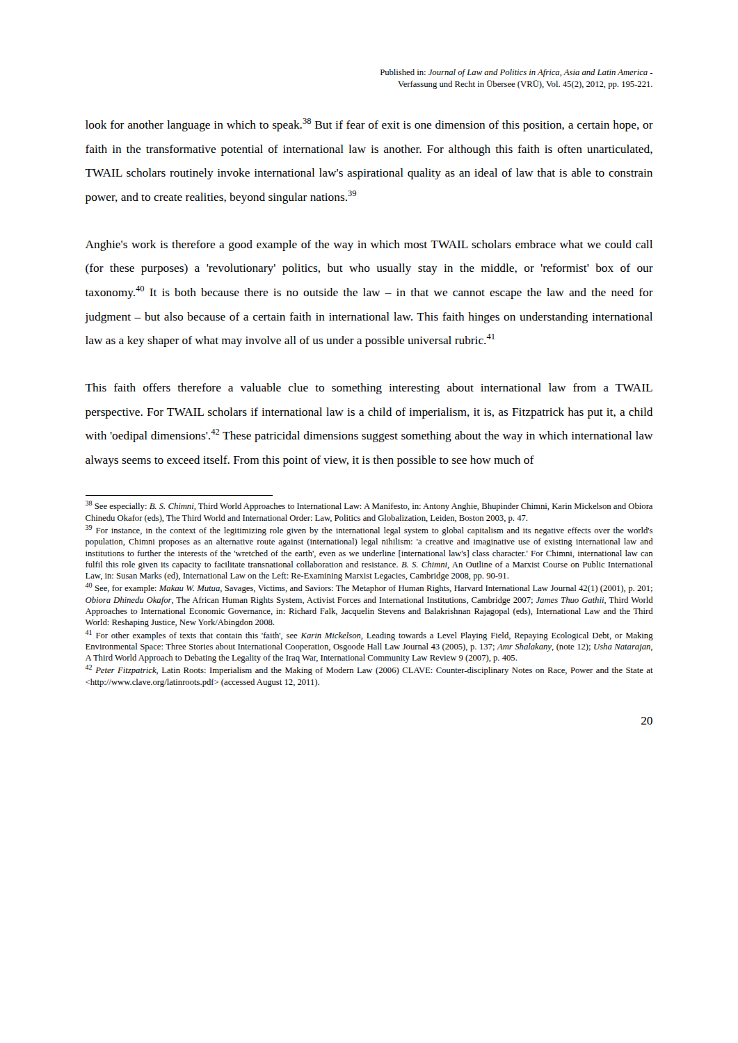Published in: Journal of Law and Politics in Africa, Asia and Latin America -
Verfassung und Recht in Übersee (VRÜ), Vol. 45(2), 2012, pp. 195-221.
look for another language in which to speak.38 But if fear of exit is one dimension of this position, a certain hope, or faith in the transformative potential of international law is another. For although this faith is often unarticulated, TWAIL scholars routinely invoke international law's aspirational quality as an ideal of law that is able to constrain power, and to create realities, beyond singular nations.39
Anghie's work is therefore a good example of the way in which most TWAIL scholars embrace what we could call (for these purposes) a 'revolutionary' politics, but who usually stay in the middle, or 'reformist' box of our taxonomy.40 It is both because there is no outside the law – in that we cannot escape the law and the need for judgment – but also because of a certain faith in international law. This faith hinges on understanding international law as a key shaper of what may involve all of us under a possible universal rubric.41
This faith offers therefore a valuable clue to something interesting about international law from a TWAIL perspective. For TWAIL scholars if international law is a child of imperialism, it is, as Fitzpatrick has put it, a child with 'oedipal dimensions'.42 These patricidal dimensions suggest something about the way in which international law always seems to exceed itself. From this point of view, it is then possible to see how much of
38 See especially: B. S. Chimni, Third World Approaches to International Law: A Manifesto, in: Antony Anghie, Bhupinder Chimni, Karin Mickelson and Obiora Chinedu Okafor (eds), The Third World and International Order: Law, Politics and Globalization, Leiden, Boston 2003, p. 47.
39 For instance, in the context of the legitimizing role given by the international legal system to global capitalism and its negative effects over the world's population, Chimni proposes as an alternative route against (international) legal nihilism: 'a creative and imaginative use of existing international law and institutions to further the interests of the 'wretched of the earth', even as we underline [international law's] class character.' For Chimni, international law can fulfil this role given its capacity to facilitate transnational collaboration and resistance. B. S. Chimni, An Outline of a Marxist Course on Public International Law, in: Susan Marks (ed), International Law on the Left: Re-Examining Marxist Legacies, Cambridge 2008, pp. 90-91.
40 See, for example: Makau W. Mutua, Savages, Victims, and Saviors: The Metaphor of Human Rights, Harvard International Law Journal 42(1) (2001), p. 201; Obiora Dhinedu Okafor, The African Human Rights System, Activist Forces and International Institutions, Cambridge 2007; James Thuo Gathii, Third World Approaches to International Economic Governance, in: Richard Falk, Jacquelin Stevens and Balakrishnan Rajagopal (eds), International Law and the Third World: Reshaping Justice, New York/Abingdon 2008.
41 For other examples of texts that contain this 'faith', see Karin Mickelson, Leading towards a Level Playing Field, Repaying Ecological Debt, or Making Environmental Space: Three Stories about International Cooperation, Osgoode Hall Law Journal 43 (2005), p. 137; Amr Shalakany, (note 12); Usha Natarajan, A Third World Approach to Debating the Legality of the Iraq War, International Community Law Review 9 (2007), p. 405.
42 Peter Fitzpatrick, Latin Roots: Imperialism and the Making of Modern Law (2006) CLAVE: Counter-disciplinary Notes on Race, Power and the State at <http://www.clave.org/latinroots.pdf> (accessed August 12, 2011).
20